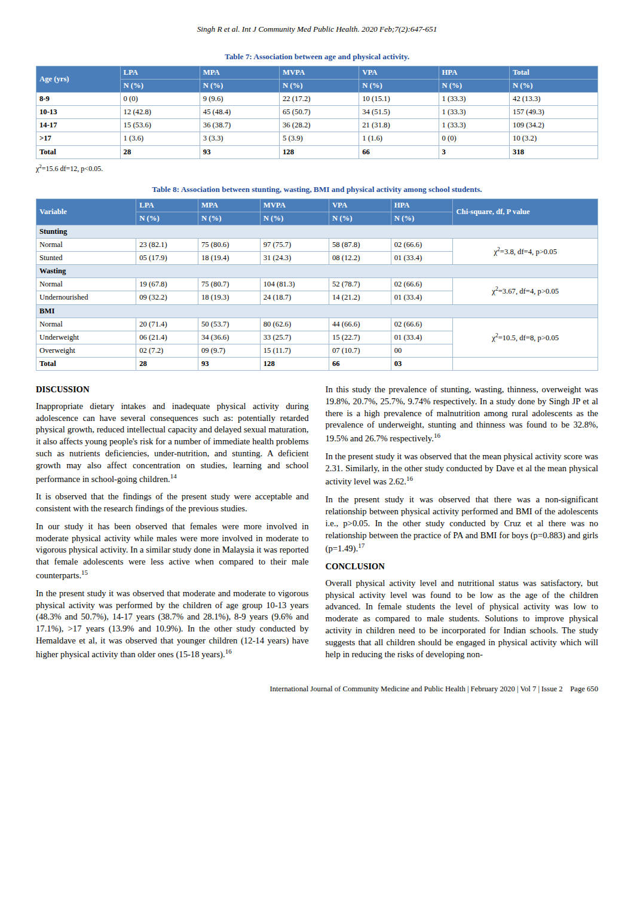Singh R et al. Int J Community Med Public Health. 2020 Feb;7(2):647-651
Table 7: Association between age and physical activity.
| Age (yrs) | LPA | MPA | MVPA | VPA | HPA | Total |
| --- | --- | --- | --- | --- | --- | --- |
| N (%) | N (%) | N (%) | N (%) | N (%) | N (%) |
| 8-9 | 0 (0) | 9 (9.6) | 22 (17.2) | 10 (15.1) | 1 (33.3) | 42 (13.3) |
| 10-13 | 12 (42.8) | 45 (48.4) | 65 (50.7) | 34 (51.5) | 1 (33.3) | 157 (49.3) |
| 14-17 | 15 (53.6) | 36 (38.7) | 36 (28.2) | 21 (31.8) | 1 (33.3) | 109 (34.2) |
| >17 | 1 (3.6) | 3 (3.3) | 5 (3.9) | 1 (1.6) | 0 (0) | 10 (3.2) |
| Total | 28 | 93 | 128 | 66 | 3 | 318 |
χ2=15.6 df=12, p<0.05.
Table 8: Association between stunting, wasting, BMI and physical activity among school students.
| Variable | LPA | MPA | MVPA | VPA | HPA | Chi-square, df, P value |
| --- | --- | --- | --- | --- | --- | --- |
| N (%) | N (%) | N (%) | N (%) | N (%) |
| Stunting |
| Normal | 23 (82.1) | 75 (80.6) | 97 (75.7) | 58 (87.8) | 02 (66.6) | χ 2 =3.8, df=4, p>0.05 |
| Stunted | 05 (17.9) | 18 (19.4) | 31 (24.3) | 08 (12.2) | 01 (33.4) |
| Wasting |
| Normal | 19 (67.8) | 75 (80.7) | 104 (81.3) | 52 (78.7) | 02 (66.6) | χ 2 =3.67, df=4, p>0.05 |
| Undernourished | 09 (32.2) | 18 (19.3) | 24 (18.7) | 14 (21.2) | 01 (33.4) |
| BMI |
| Normal | 20 (71.4) | 50 (53.7) | 80 (62.6) | 44 (66.6) | 02 (66.6) | χ 2 =10.5, df=8, p>0.05 |
| Underweight | 06 (21.4) | 34 (36.6) | 33 (25.7) | 15 (22.7) | 01 (33.4) |
| Overweight | 02 (7.2) | 09 (9.7) | 15 (11.7) | 07 (10.7) | 00 |
| Total | 28 | 93 | 128 | 66 | 03 | |
DISCUSSION
Inappropriate dietary intakes and inadequate physical activity during adolescence can have several consequences such as: potentially retarded physical growth, reduced intellectual capacity and delayed sexual maturation, it also affects young people's risk for a number of immediate health problems such as nutrients deficiencies, under-nutrition, and stunting. A deficient growth may also affect concentration on studies, learning and school performance in school-going children.14
It is observed that the findings of the present study were acceptable and consistent with the research findings of the previous studies.
In our study it has been observed that females were more involved in moderate physical activity while males were more involved in moderate to vigorous physical activity. In a similar study done in Malaysia it was reported that female adolescents were less active when compared to their male counterparts.15
In the present study it was observed that moderate and moderate to vigorous physical activity was performed by the children of age group 10-13 years (48.3% and 50.7%), 14-17 years (38.7% and 28.1%), 8-9 years (9.6% and 17.1%), >17 years (13.9% and 10.9%). In the other study conducted by Hemaldave et al, it was observed that younger children (12-14 years) have higher physical activity than older ones (15-18 years).16
In this study the prevalence of stunting, wasting, thinness, overweight was 19.8%, 20.7%, 25.7%, 9.74% respectively. In a study done by Singh JP et al there is a high prevalence of malnutrition among rural adolescents as the prevalence of underweight, stunting and thinness was found to be 32.8%, 19.5% and 26.7% respectively.16
In the present study it was observed that the mean physical activity score was 2.31. Similarly, in the other study conducted by Dave et al the mean physical activity level was 2.62.16
In the present study it was observed that there was a non-significant relationship between physical activity performed and BMI of the adolescents i.e., p>0.05. In the other study conducted by Cruz et al there was no relationship between the practice of PA and BMI for boys (p=0.883) and girls (p=1.49).17
CONCLUSION
Overall physical activity level and nutritional status was satisfactory, but physical activity level was found to be low as the age of the children advanced. In female students the level of physical activity was low to moderate as compared to male students. Solutions to improve physical activity in children need to be incorporated for Indian schools. The study suggests that all children should be engaged in physical activity which will help in reducing the risks of developing non-
International Journal of Community Medicine and Public Health | February 2020 | Vol 7 | Issue 2 Page 650